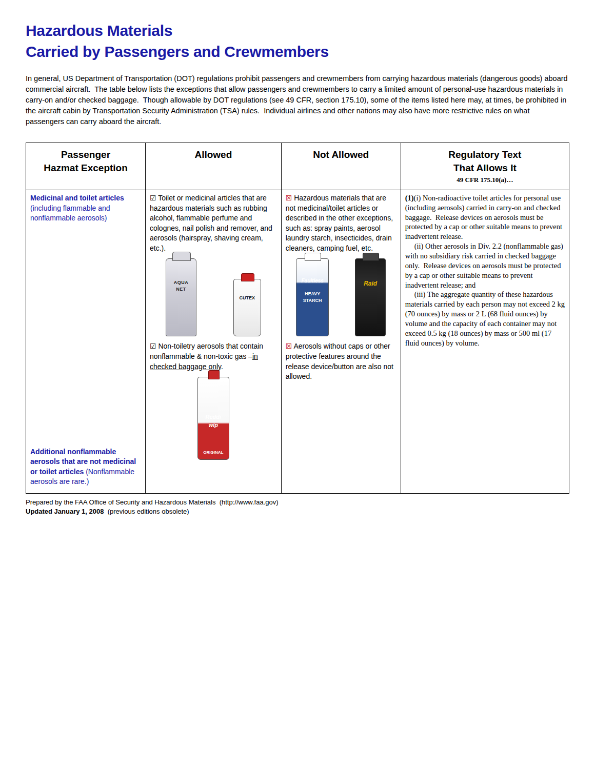Hazardous MaterialsCarried by Passengers and Crewmembers
In general, US Department of Transportation (DOT) regulations prohibit passengers and crewmembers from carrying hazardous materials (dangerous goods) aboard commercial aircraft. The table below lists the exceptions that allow passengers and crewmembers to carry a limited amount of personal-use hazardous materials in carry-on and/or checked baggage. Though allowable by DOT regulations (see 49 CFR, section 175.10), some of the items listed here may, at times, be prohibited in the aircraft cabin by Transportation Security Administration (TSA) rules. Individual airlines and other nations may also have more restrictive rules on what passengers can carry aboard the aircraft.
| Passenger Hazmat Exception | Allowed | Not Allowed | Regulatory Text That Allows It 49 CFR 175.10(a)… |
| --- | --- | --- | --- |
| Medicinal and toilet articles (including flammable and nonflammable aerosols) Additional nonflammable aerosols that are not medicinal or toilet articles (Nonflammable aerosols are rare.) | ☑ Toilet or medicinal articles that are hazardous materials such as rubbing alcohol, flammable perfume and colognes, nail polish and remover, and aerosols (hairspray, shaving cream, etc.). AQUA NET CUTEX ☑ Non-toiletry aerosols that contain nonflammable & non-toxic gas – in checked baggage only . Reddi wip ORIGINAL | ☒ Hazardous materials that are not medicinal/toilet articles or described in the other exceptions, such as: spray paints, aerosol laundry starch, insecticides, drain cleaners, camping fuel, etc. Faultless HEAVY STARCH Raid ☒ Aerosols without caps or other protective features around the release device/button are also not allowed. | (1) (i) Non-radioactive toilet articles for personal use (including aerosols) carried in carry-on and checked baggage. Release devices on aerosols must be protected by a cap or other suitable means to prevent inadvertent release. (ii) Other aerosols in Div. 2.2 (nonflammable gas) with no subsidiary risk carried in checked baggage only. Release devices on aerosols must be protected by a cap or other suitable means to prevent inadvertent release; and (iii) The aggregate quantity of these hazardous materials carried by each person may not exceed 2 kg (70 ounces) by mass or 2 L (68 fluid ounces) by volume and the capacity of each container may not exceed 0.5 kg (18 ounces) by mass or 500 ml (17 fluid ounces) by volume. |
Prepared by the FAA Office of Security and Hazardous Materials (http://www.faa.gov)
Updated January 1, 2008 (previous editions obsolete)